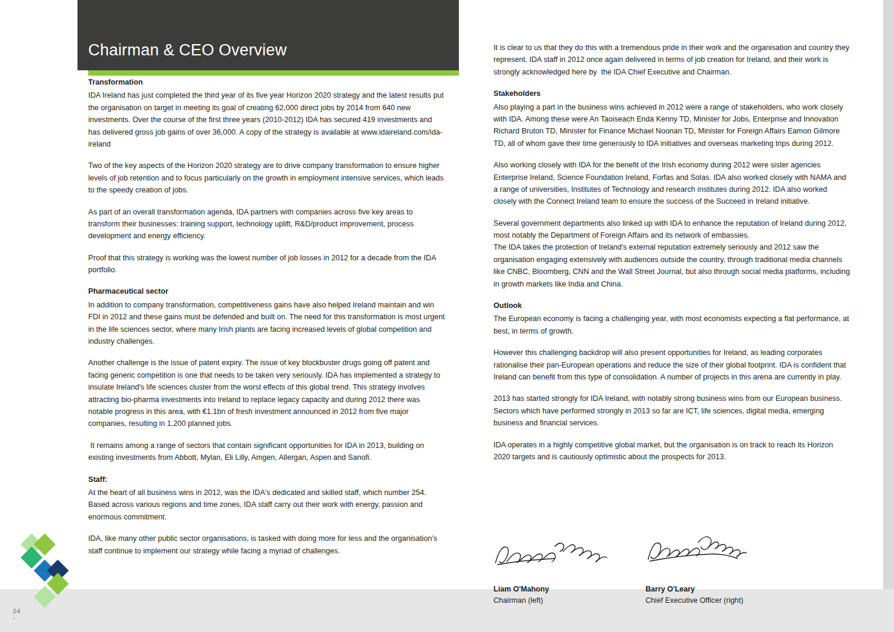Chairman & CEO Overview
Transformation
IDA Ireland has just completed the third year of its five year Horizon 2020 strategy and the latest results put the organisation on target in meeting its goal of creating 62,000 direct jobs by 2014 from 640 new investments. Over the course of the first three years (2010-2012) IDA has secured 419 investments and has delivered gross job gains of over 36,000. A copy of the strategy is available at www.idaireland.com/ida-ireland
Two of the key aspects of the Horizon 2020 strategy are to drive company transformation to ensure higher levels of job retention and to focus particularly on the growth in employment intensive services, which leads to the speedy creation of jobs.
As part of an overall transformation agenda, IDA partners with companies across five key areas to transform their businesses: training support, technology uplift, R&D/product improvement, process development and energy efficiency.
Proof that this strategy is working was the lowest number of job losses in 2012 for a decade from the IDA portfolio.
Pharmaceutical sector
In addition to company transformation, competitiveness gains have also helped Ireland maintain and win FDI in 2012 and these gains must be defended and built on. The need for this transformation is most urgent in the life sciences sector, where many Irish plants are facing increased levels of global competition and industry challenges.
Another challenge is the issue of patent expiry. The issue of key blockbuster drugs going off patent and facing generic competition is one that needs to be taken very seriously. IDA has implemented a strategy to insulate Ireland's life sciences cluster from the worst effects of this global trend. This strategy involves attracting bio-pharma investments into Ireland to replace legacy capacity and during 2012 there was notable progress in this area, with €1.1bn of fresh investment announced in 2012 from five major companies, resulting in 1,200 planned jobs.
It remains among a range of sectors that contain significant opportunities for IDA in 2013, building on existing investments from Abbott, Mylan, Eli Lilly, Amgen, Allergan, Aspen and Sanofi.
Staff:
At the heart of all business wins in 2012, was the IDA's dedicated and skilled staff, which number 254. Based across various regions and time zones, IDA staff carry out their work with energy, passion and enormous commitment.
IDA, like many other public sector organisations, is tasked with doing more for less and the organisation's staff continue to implement our strategy while facing a myriad of challenges.
It is clear to us that they do this with a tremendous pride in their work and the organisation and country they represent. IDA staff in 2012 once again delivered in terms of job creation for Ireland, and their work is strongly acknowledged here by the IDA Chief Executive and Chairman.
Stakeholders
Also playing a part in the business wins achieved in 2012 were a range of stakeholders, who work closely with IDA. Among these were An Taoiseach Enda Kenny TD, Minister for Jobs, Enterprise and Innovation Richard Bruton TD, Minister for Finance Michael Noonan TD, Minister for Foreign Affairs Eamon Gilmore TD, all of whom gave their time generously to IDA initiatives and overseas marketing trips during 2012.
Also working closely with IDA for the benefit of the Irish economy during 2012 were sister agencies Enterprise Ireland, Science Foundation Ireland, Forfas and Solas. IDA also worked closely with NAMA and a range of universities, Institutes of Technology and research institutes during 2012. IDA also worked closely with the Connect Ireland team to ensure the success of the Succeed in Ireland initiative.
Several government departments also linked up with IDA to enhance the reputation of Ireland during 2012, most notably the Department of Foreign Affairs and its network of embassies.
The IDA takes the protection of Ireland's external reputation extremely seriously and 2012 saw the organisation engaging extensively with audiences outside the country, through traditional media channels like CNBC, Bloomberg, CNN and the Wall Street Journal, but also through social media platforms, including in growth markets like India and China.
Outlook
The European economy is facing a challenging year, with most economists expecting a flat performance, at best, in terms of growth.
However this challenging backdrop will also present opportunities for Ireland, as leading corporates rationalise their pan-European operations and reduce the size of their global footprint. IDA is confident that Ireland can benefit from this type of consolidation. A number of projects in this arena are currently in play.
2013 has started strongly for IDA Ireland, with notably strong business wins from our European business. Sectors which have performed strongly in 2013 so far are ICT, life sciences, digital media, emerging business and financial services.
IDA operates in a highly competitive global market, but the organisation is on track to reach its Horizon 2020 targets and is cautiously optimistic about the prospects for 2013.
Liam O'Mahony
Chairman (left)
Barry O'Leary
Chief Executive Officer (right)
04
-